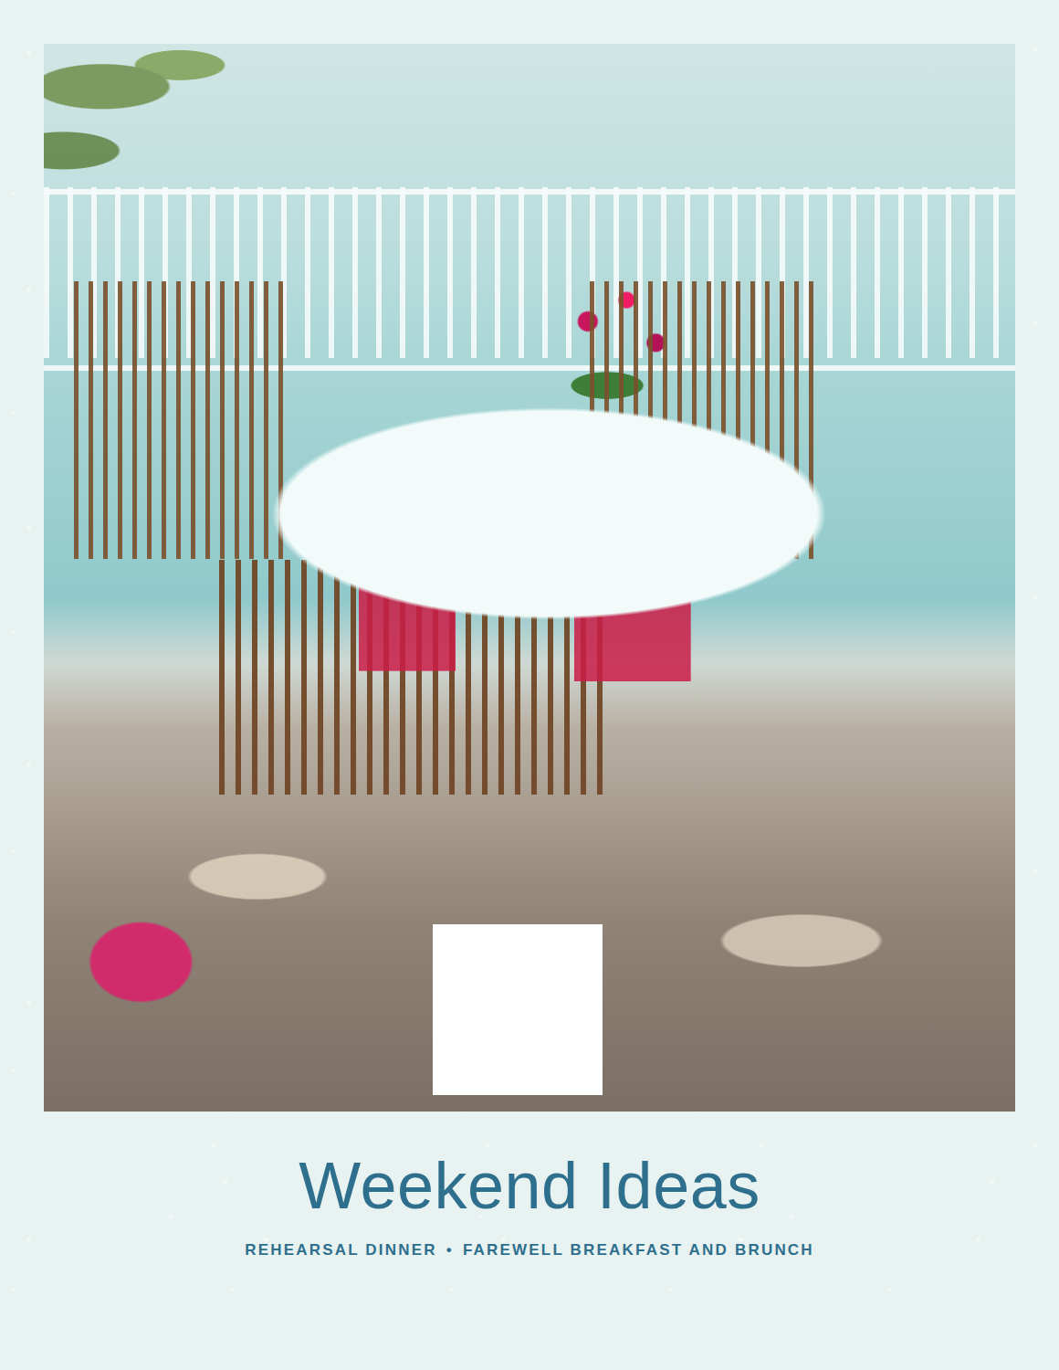Weekend Ideas
Rehearsal Dinner•Farewell Breakfast and Brunch